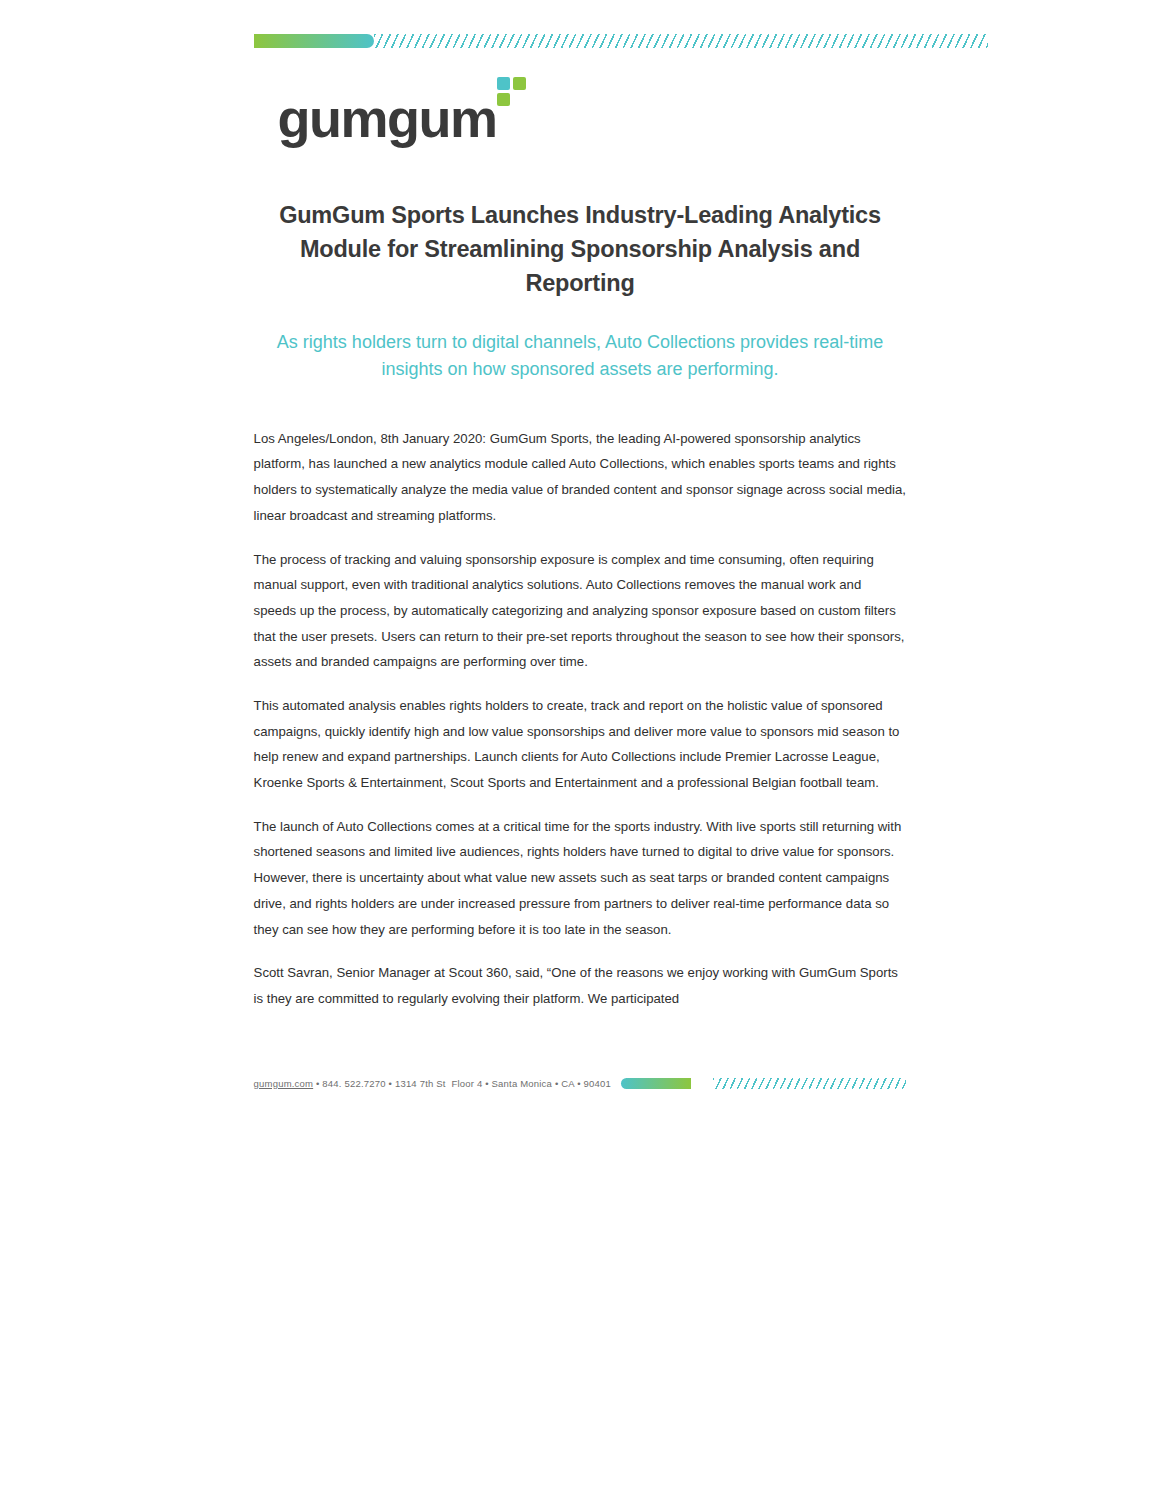gumgum
GumGum Sports Launches Industry-Leading Analytics Module for Streamlining Sponsorship Analysis and Reporting
As rights holders turn to digital channels, Auto Collections provides real-time insights on how sponsored assets are performing.
Los Angeles/London, 8th January 2020: GumGum Sports, the leading AI-powered sponsorship analytics platform, has launched a new analytics module called Auto Collections, which enables sports teams and rights holders to systematically analyze the media value of branded content and sponsor signage across social media, linear broadcast and streaming platforms.
The process of tracking and valuing sponsorship exposure is complex and time consuming, often requiring manual support, even with traditional analytics solutions. Auto Collections removes the manual work and speeds up the process, by automatically categorizing and analyzing sponsor exposure based on custom filters that the user presets. Users can return to their pre-set reports throughout the season to see how their sponsors, assets and branded campaigns are performing over time.
This automated analysis enables rights holders to create, track and report on the holistic value of sponsored campaigns, quickly identify high and low value sponsorships and deliver more value to sponsors mid season to help renew and expand partnerships. Launch clients for Auto Collections include Premier Lacrosse League, Kroenke Sports & Entertainment, Scout Sports and Entertainment and a professional Belgian football team.
The launch of Auto Collections comes at a critical time for the sports industry. With live sports still returning with shortened seasons and limited live audiences, rights holders have turned to digital to drive value for sponsors. However, there is uncertainty about what value new assets such as seat tarps or branded content campaigns drive, and rights holders are under increased pressure from partners to deliver real-time performance data so they can see how they are performing before it is too late in the season.
Scott Savran, Senior Manager at Scout 360, said, “One of the reasons we enjoy working with GumGum Sports is they are committed to regularly evolving their platform. We participated
gumgum.com • 844. 522.7270 • 1314 7th St Floor 4 • Santa Monica • CA • 90401